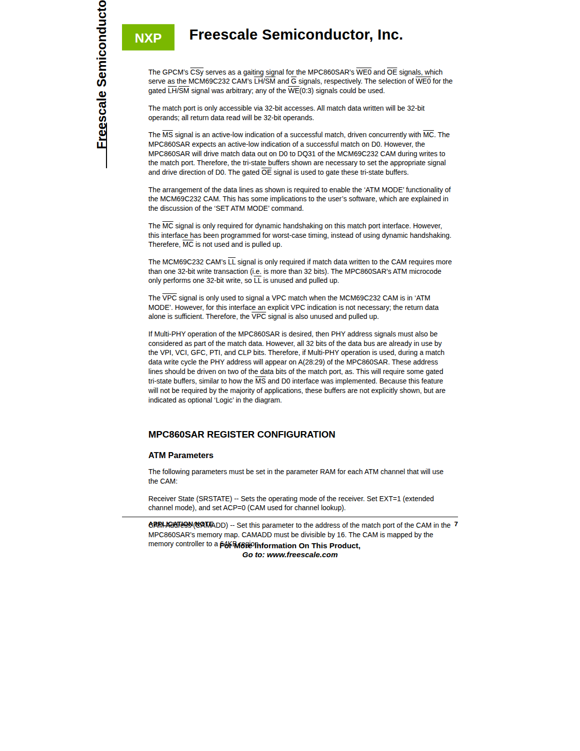NXP
Freescale Semiconductor, Inc.
Freescale Semiconductor, Inc.
The GPCM’s CSy serves as a gaiting signal for the MPC860SAR’s WE0 and OE signals, which serve as the MCM69C232 CAM’s LH/SM and G signals, respectively. The selection of WE0 for the gated LH/SM signal was arbitrary; any of the WE(0:3) signals could be used.
The match port is only accessible via 32-bit accesses. All match data written will be 32-bit operands; all return data read will be 32-bit operands.
The MS signal is an active-low indication of a successful match, driven concurrently with MC. The MPC860SAR expects an active-low indication of a successful match on D0. However, the MPC860SAR will drive match data out on D0 to DQ31 of the MCM69C232 CAM during writes to the match port. Therefore, the tri-state buffers shown are necessary to set the appropriate signal and drive direction of D0. The gated OE signal is used to gate these tri-state buffers.
The arrangement of the data lines as shown is required to enable the ‘ATM MODE’ functionality of the MCM69C232 CAM. This has some implications to the user’s software, which are explained in the discussion of the ‘SET ATM MODE’ command.
The MC signal is only required for dynamic handshaking on this match port interface. However, this interface has been programmed for worst-case timing, instead of using dynamic handshaking. Therefere, MC is not used and is pulled up.
The MCM69C232 CAM’s LL signal is only required if match data written to the CAM requires more than one 32-bit write transaction (i.e. is more than 32 bits). The MPC860SAR’s ATM microcode only performs one 32-bit write, so LL is unused and pulled up.
The VPC signal is only used to signal a VPC match when the MCM69C232 CAM is in ‘ATM MODE’. However, for this interface an explicit VPC indication is not necessary; the return data alone is sufficient. Therefore, the VPC signal is also unused and pulled up.
If Multi-PHY operation of the MPC860SAR is desired, then PHY address signals must also be considered as part of the match data. However, all 32 bits of the data bus are already in use by the VPI, VCI, GFC, PTI, and CLP bits. Therefore, if Multi-PHY operation is used, during a match data write cycle the PHY address will appear on A(28:29) of the MPC860SAR. These address lines should be driven on two of the data bits of the match port, as. This will require some gated tri-state buffers, similar to how the MS and D0 interface was implemented. Because this feature will not be required by the majority of applications, these buffers are not explicitly shown, but are indicated as optional ‘Logic’ in the diagram.
MPC860SAR REGISTER CONFIGURATION
ATM Parameters
The following parameters must be set in the parameter RAM for each ATM channel that will use the CAM:
Receiver State (SRSTATE) -- Sets the operating mode of the receiver. Set EXT=1 (extended channel mode), and set ACP=0 (CAM used for channel lookup).
CAM Address (CAMADD) -- Set this parameter to the address of the match port of the CAM in the MPC860SAR’s memory map. CAMADD must be divisible by 16. The CAM is mapped by the memory controller to a 64KB region.
APPLICATION NOTE 7
For More Information On This Product,
Go to: www.freescale.com